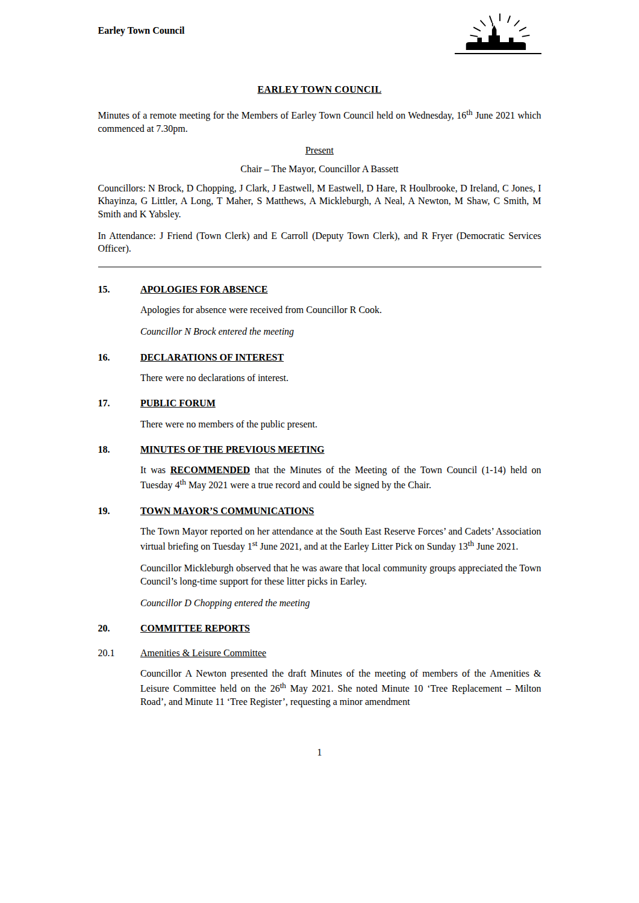Earley Town Council
EARLEY TOWN COUNCIL
Minutes of a remote meeting for the Members of Earley Town Council held on Wednesday, 16th June 2021 which commenced at 7.30pm.
Present
Chair – The Mayor, Councillor A Bassett
Councillors: N Brock, D Chopping, J Clark, J Eastwell, M Eastwell, D Hare, R Houlbrooke, D Ireland, C Jones, I Khayinza, G Littler, A Long, T Maher, S Matthews, A Mickleburgh, A Neal, A Newton, M Shaw, C Smith, M Smith and K Yabsley.
In Attendance: J Friend (Town Clerk) and E Carroll (Deputy Town Clerk), and R Fryer (Democratic Services Officer).
15.
APOLOGIES FOR ABSENCE
Apologies for absence were received from Councillor R Cook.
Councillor N Brock entered the meeting
16.
DECLARATIONS OF INTEREST
There were no declarations of interest.
17.
PUBLIC FORUM
There were no members of the public present.
18.
MINUTES OF THE PREVIOUS MEETING
It was RECOMMENDED that the Minutes of the Meeting of the Town Council (1-14) held on Tuesday 4th May 2021 were a true record and could be signed by the Chair.
19.
TOWN MAYOR’S COMMUNICATIONS
The Town Mayor reported on her attendance at the South East Reserve Forces’ and Cadets’ Association virtual briefing on Tuesday 1st June 2021, and at the Earley Litter Pick on Sunday 13th June 2021.
Councillor Mickleburgh observed that he was aware that local community groups appreciated the Town Council’s long-time support for these litter picks in Earley.
Councillor D Chopping entered the meeting
20.
COMMITTEE REPORTS
20.1
Amenities & Leisure Committee
Councillor A Newton presented the draft Minutes of the meeting of members of the Amenities & Leisure Committee held on the 26th May 2021. She noted Minute 10 ‘Tree Replacement – Milton Road’, and Minute 11 ‘Tree Register’, requesting a minor amendment
1